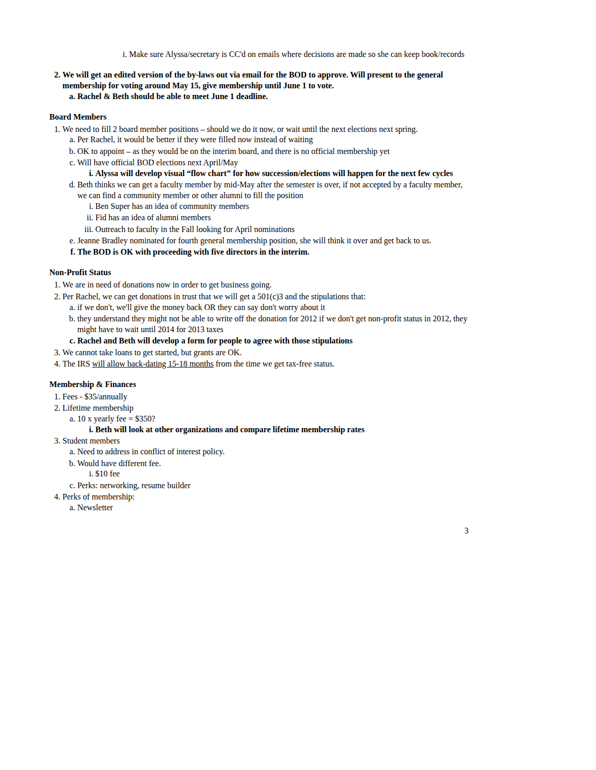Make sure Alyssa/secretary is CC'd on emails where decisions are made so she can keep book/records
We will get an edited version of the by-laws out via email for the BOD to approve. Will present to the general membership for voting around May 15, give membership until June 1 to vote.
Rachel & Beth should be able to meet June 1 deadline.
Board Members
We need to fill 2 board member positions – should we do it now, or wait until the next elections next spring.
Per Rachel, it would be better if they were filled now instead of waiting
OK to appoint – as they would be on the interim board, and there is no official membership yet
Will have official BOD elections next April/May
Alyssa will develop visual “flow chart” for how succession/elections will happen for the next few cycles
Beth thinks we can get a faculty member by mid-May after the semester is over, if not accepted by a faculty member, we can find a community member or other alumni to fill the position
Ben Super has an idea of community members
Fid has an idea of alumni members
Outreach to faculty in the Fall looking for April nominations
Jeanne Bradley nominated for fourth general membership position, she will think it over and get back to us.
The BOD is OK with proceeding with five directors in the interim.
Non-Profit Status
We are in need of donations now in order to get business going.
Per Rachel, we can get donations in trust that we will get a 501(c)3 and the stipulations that:
if we don't, we'll give the money back OR they can say don't worry about it
they understand they might not be able to write off the donation for 2012 if we don't get non-profit status in 2012, they might have to wait until 2014 for 2013 taxes
Rachel and Beth will develop a form for people to agree with those stipulations
We cannot take loans to get started, but grants are OK.
The IRS will allow back-dating 15-18 months from the time we get tax-free status.
Membership & Finances
Fees - $35/annually
Lifetime membership
10 x yearly fee = $350?
Beth will look at other organizations and compare lifetime membership rates
Student members
Need to address in conflict of interest policy.
Would have different fee.
$10 fee
Perks: networking, resume builder
Perks of membership:
Newsletter
3